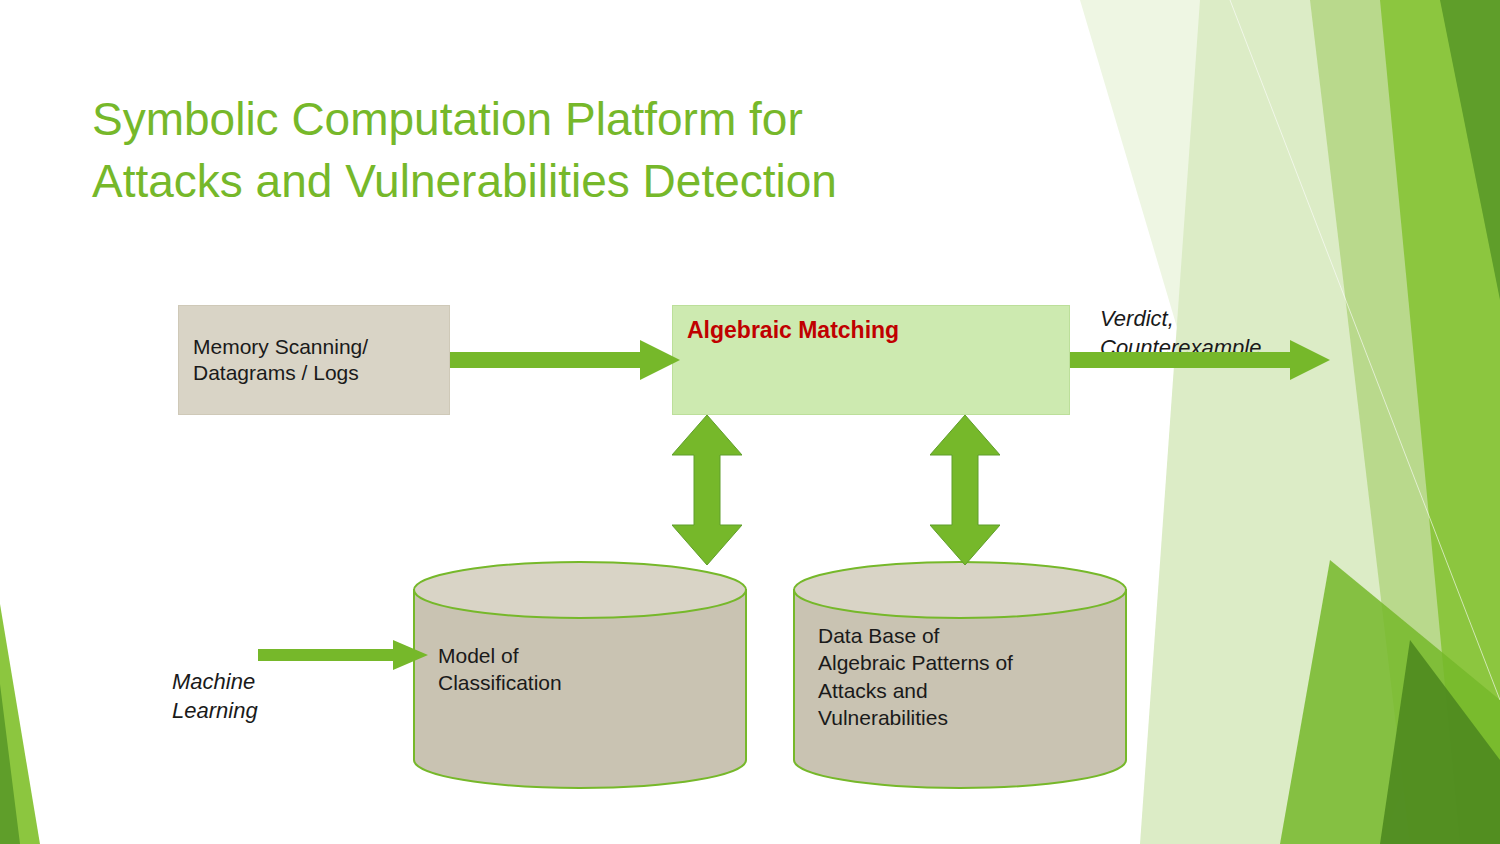Symbolic Computation Platform for
Attacks and Vulnerabilities Detection
Memory Scanning/
Datagrams / Logs
Algebraic Matching
Verdict,
Counterexample
Machine
Learning
Model of
Classification
Data Base of
Algebraic Patterns of
Attacks and
Vulnerabilities